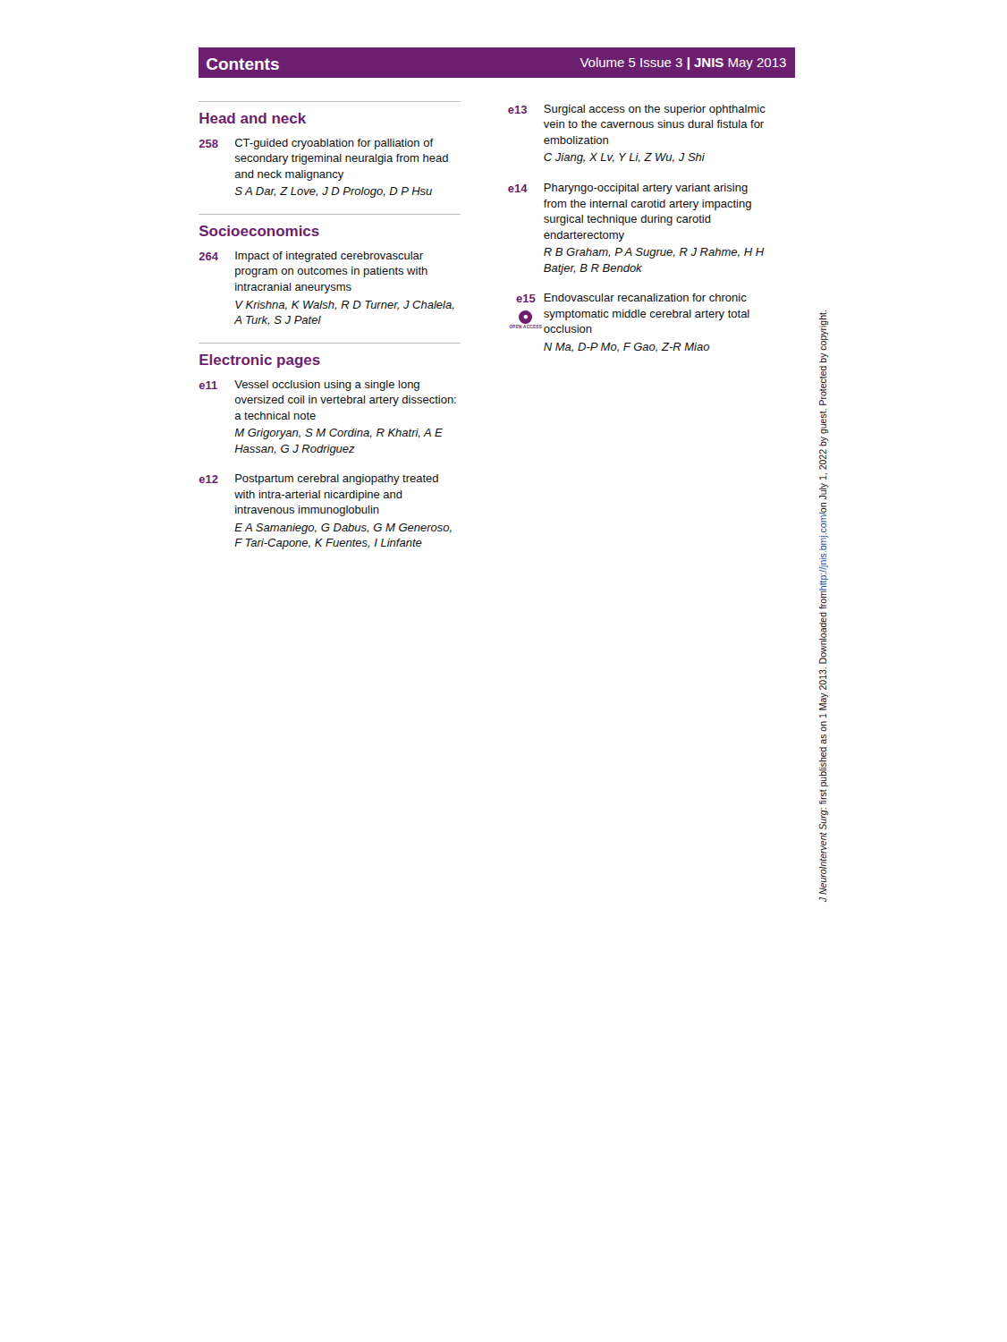Contents
Volume 5 Issue 3 | JNIS May 2013
Head and neck
258
CT-guided cryoablation for palliation of secondary trigeminal neuralgia from head and neck malignancy
S A Dar, Z Love, J D Prologo, D P Hsu
Socioeconomics
264
Impact of integrated cerebrovascular program on outcomes in patients with intracranial aneurysms
V Krishna, K Walsh, R D Turner, J Chalela, A Turk, S J Patel
Electronic pages
e11
Vessel occlusion using a single long oversized coil in vertebral artery dissection: a technical note
M Grigoryan, S M Cordina, R Khatri, A E Hassan, G J Rodriguez
e12
Postpartum cerebral angiopathy treated with intra-arterial nicardipine and intravenous immunoglobulin
E A Samaniego, G Dabus, G M Generoso, F Tari-Capone, K Fuentes, I Linfante
e13
Surgical access on the superior ophthalmic vein to the cavernous sinus dural fistula for embolization
C Jiang, X Lv, Y Li, Z Wu, J Shi
e14
Pharyngo-occipital artery variant arising from the internal carotid artery impacting surgical technique during carotid endarterectomy
R B Graham, P A Sugrue, R J Rahme, H H Batjer, B R Bendok
e15
●
OPEN ACCESS
Endovascular recanalization for chronic symptomatic middle cerebral artery total occlusion
N Ma, D-P Mo, F Gao, Z-R Miao
J NeuroIntervent Surg: first published as on 1 May 2013. Downloaded from http://jnis.bmj.com/ on July 1, 2022 by guest. Protected by copyright.